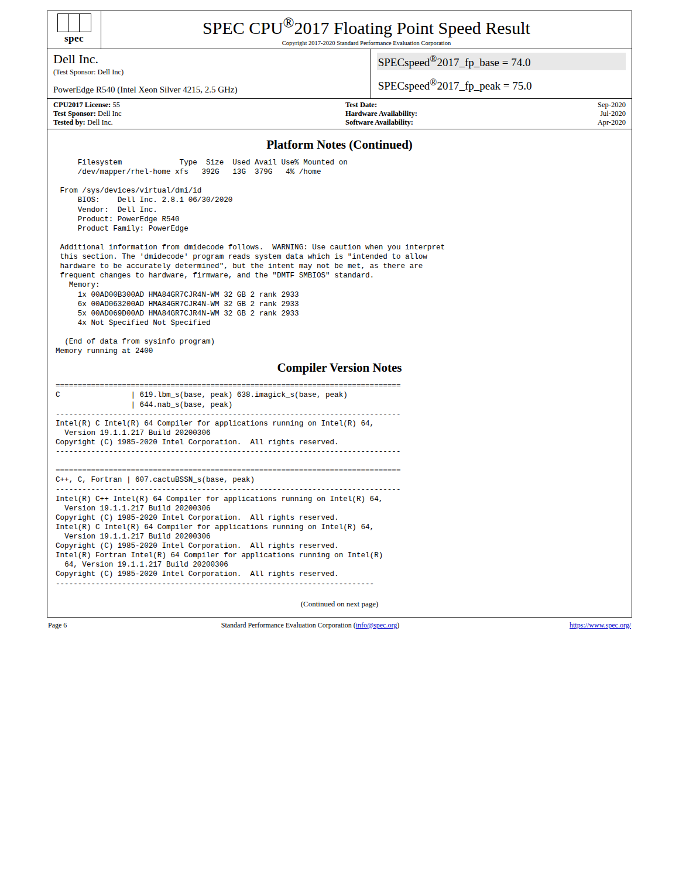spec
SPEC CPU®2017 Floating Point Speed Result
Copyright 2017-2020 Standard Performance Evaluation Corporation
Dell Inc.
(Test Sponsor: Dell Inc)
PowerEdge R540 (Intel Xeon Silver 4215, 2.5 GHz)
SPECspeed®2017_fp_base = 74.0
SPECspeed®2017_fp_peak = 75.0
CPU2017 License: 55
Test Sponsor: Dell Inc
Tested by: Dell Inc.
Test Date: Sep-2020
Hardware Availability: Jul-2020
Software Availability: Apr-2020
Platform Notes (Continued)
     Filesystem             Type  Size  Used Avail Use% Mounted on
     /dev/mapper/rhel-home xfs   392G   13G  379G   4% /home

 From /sys/devices/virtual/dmi/id
     BIOS:    Dell Inc. 2.8.1 06/30/2020
     Vendor:  Dell Inc.
     Product: PowerEdge R540
     Product Family: PowerEdge

 Additional information from dmidecode follows.  WARNING: Use caution when you interpret
 this section. The 'dmidecode' program reads system data which is "intended to allow
 hardware to be accurately determined", but the intent may not be met, as there are
 frequent changes to hardware, firmware, and the "DMTF SMBIOS" standard.
   Memory:
     1x 00AD00B300AD HMA84GR7CJR4N-WM 32 GB 2 rank 2933
     6x 00AD063200AD HMA84GR7CJR4N-WM 32 GB 2 rank 2933
     5x 00AD069D00AD HMA84GR7CJR4N-WM 32 GB 2 rank 2933
     4x Not Specified Not Specified

  (End of data from sysinfo program)
Memory running at 2400
Compiler Version Notes
==============================================================================
C                | 619.lbm_s(base, peak) 638.imagick_s(base, peak)
                 | 644.nab_s(base, peak)
------------------------------------------------------------------------------
Intel(R) C Intel(R) 64 Compiler for applications running on Intel(R) 64,
  Version 19.1.1.217 Build 20200306
Copyright (C) 1985-2020 Intel Corporation.  All rights reserved.
------------------------------------------------------------------------------

==============================================================================
C++, C, Fortran | 607.cactuBSSN_s(base, peak)
------------------------------------------------------------------------------
Intel(R) C++ Intel(R) 64 Compiler for applications running on Intel(R) 64,
  Version 19.1.1.217 Build 20200306
Copyright (C) 1985-2020 Intel Corporation.  All rights reserved.
Intel(R) C Intel(R) 64 Compiler for applications running on Intel(R) 64,
  Version 19.1.1.217 Build 20200306
Copyright (C) 1985-2020 Intel Corporation.  All rights reserved.
Intel(R) Fortran Intel(R) 64 Compiler for applications running on Intel(R)
  64, Version 19.1.1.217 Build 20200306
Copyright (C) 1985-2020 Intel Corporation.  All rights reserved.
------------------------------------------------------------------------
(Continued on next page)
Page 6
Standard Performance Evaluation Corporation (info@spec.org)
https://www.spec.org/